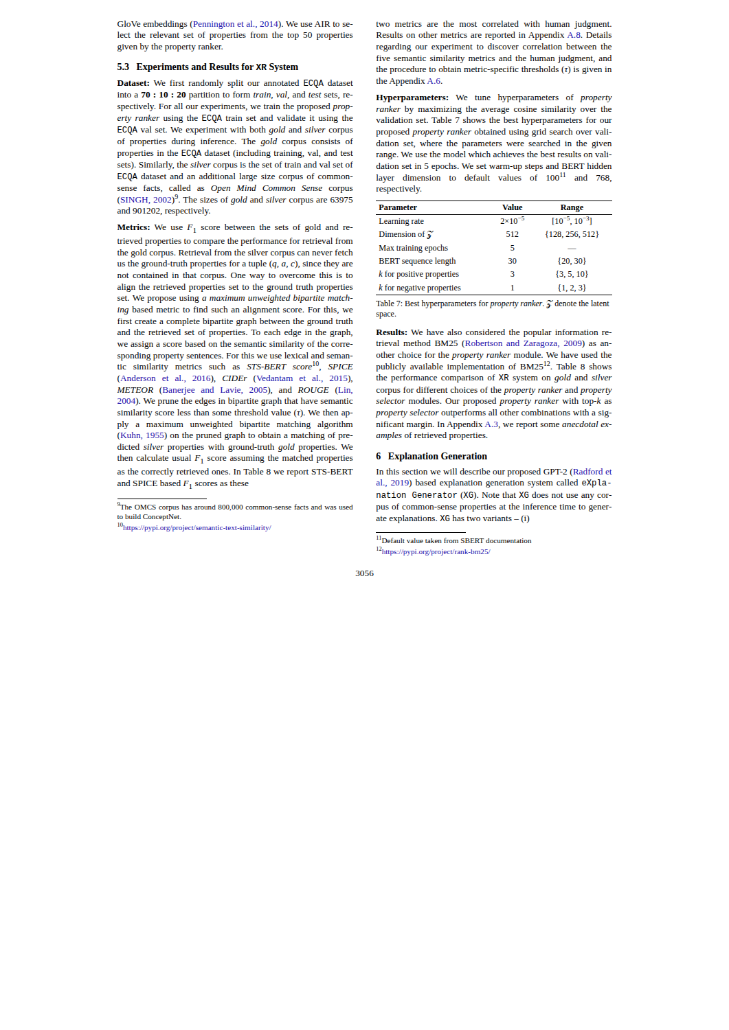GloVe embeddings (Pennington et al., 2014). We use AIR to select the relevant set of properties from the top 50 properties given by the property ranker.
5.3 Experiments and Results for XR System
Dataset: We first randomly split our annotated ECQA dataset into a 70 : 10 : 20 partition to form train, val, and test sets, respectively. For all our experiments, we train the proposed property ranker using the ECQA train set and validate it using the ECQA val set. We experiment with both gold and silver corpus of properties during inference. The gold corpus consists of properties in the ECQA dataset (including training, val, and test sets). Similarly, the silver corpus is the set of train and val set of ECQA dataset and an additional large size corpus of common-sense facts, called as Open Mind Common Sense corpus (SINGH, 2002)9. The sizes of gold and silver corpus are 63975 and 901202, respectively.
Metrics: We use F1 score between the sets of gold and retrieved properties to compare the performance for retrieval from the gold corpus. Retrieval from the silver corpus can never fetch us the ground-truth properties for a tuple (q, a, c), since they are not contained in that corpus. One way to overcome this is to align the retrieved properties set to the ground truth properties set. We propose using a maximum unweighted bipartite matching based metric to find such an alignment score. For this, we first create a complete bipartite graph between the ground truth and the retrieved set of properties. To each edge in the graph, we assign a score based on the semantic similarity of the corresponding property sentences. For this we use lexical and semantic similarity metrics such as STS-BERT score10, SPICE (Anderson et al., 2016), CIDEr (Vedantam et al., 2015), METEOR (Banerjee and Lavie, 2005), and ROUGE (Lin, 2004). We prune the edges in bipartite graph that have semantic similarity score less than some threshold value (τ). We then apply a maximum unweighted bipartite matching algorithm (Kuhn, 1955) on the pruned graph to obtain a matching of predicted silver properties with ground-truth gold properties. We then calculate usual F1 score assuming the matched properties as the correctly retrieved ones. In Table 8 we report STS-BERT and SPICE based F1 scores as these
9The OMCS corpus has around 800,000 common-sense facts and was used to build ConceptNet.
10https://pypi.org/project/semantic-text-similarity/
two metrics are the most correlated with human judgment. Results on other metrics are reported in Appendix A.8. Details regarding our experiment to discover correlation between the five semantic similarity metrics and the human judgment, and the procedure to obtain metric-specific thresholds (τ) is given in the Appendix A.6.
Hyperparameters: We tune hyperparameters of property ranker by maximizing the average cosine similarity over the validation set. Table 7 shows the best hyperparameters for our proposed property ranker obtained using grid search over validation set, where the parameters were searched in the given range. We use the model which achieves the best results on validation set in 5 epochs. We set warm-up steps and BERT hidden layer dimension to default values of 10011 and 768, respectively.
| Parameter | Value | Range |
| --- | --- | --- |
| Learning rate | 2×10 −5 | [10 −5 , 10 −3 ] |
| Dimension of 𝒵 | 512 | {128, 256, 512} |
| Max training epochs | 5 | — |
| BERT sequence length | 30 | {20, 30} |
| k for positive properties | 3 | {3, 5, 10} |
| k for negative properties | 1 | {1, 2, 3} |
Table 7: Best hyperparameters for property ranker. 𝒵 denote the latent space.
Results: We have also considered the popular information retrieval method BM25 (Robertson and Zaragoza, 2009) as another choice for the property ranker module. We have used the publicly available implementation of BM2512. Table 8 shows the performance comparison of XR system on gold and silver corpus for different choices of the property ranker and property selector modules. Our proposed property ranker with top-k as property selector outperforms all other combinations with a significant margin. In Appendix A.3, we report some anecdotal examples of retrieved properties.
6 Explanation Generation
In this section we will describe our proposed GPT-2 (Radford et al., 2019) based explanation generation system called eXplanation Generator (XG). Note that XG does not use any corpus of common-sense properties at the inference time to generate explanations. XG has two variants – (i)
11Default value taken from SBERT documentation
12https://pypi.org/project/rank-bm25/
3056